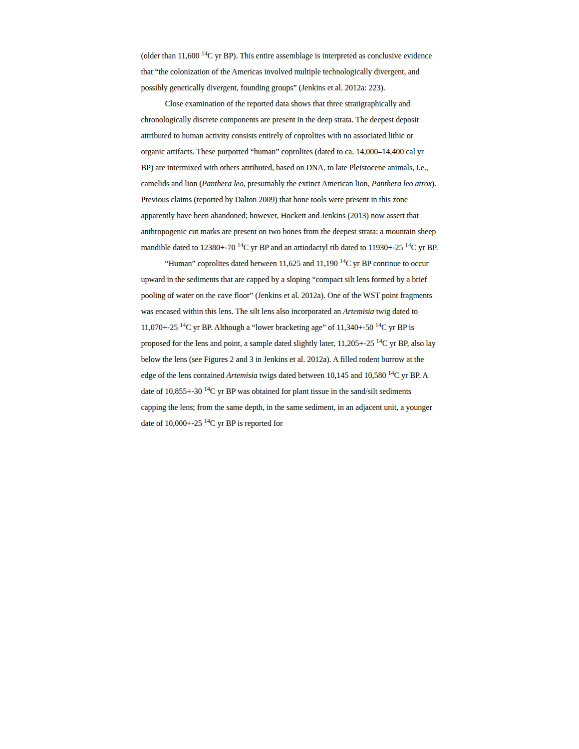(older than 11,600 14C yr BP). This entire assemblage is interpreted as conclusive evidence that “the colonization of the Americas involved multiple technologically divergent, and possibly genetically divergent, founding groups” (Jenkins et al. 2012a: 223).
Close examination of the reported data shows that three stratigraphically and chronologically discrete components are present in the deep strata. The deepest deposit attributed to human activity consists entirely of coprolites with no associated lithic or organic artifacts. These purported “human” coprolites (dated to ca. 14,000–14,400 cal yr BP) are intermixed with others attributed, based on DNA, to late Pleistocene animals, i.e., camelids and lion (Panthera leo, presumably the extinct American lion, Panthera leo atrox). Previous claims (reported by Dalton 2009) that bone tools were present in this zone apparently have been abandoned; however, Hockett and Jenkins (2013) now assert that anthropogenic cut marks are present on two bones from the deepest strata: a mountain sheep mandible dated to 12380+-70 14C yr BP and an artiodactyl rib dated to 11930+-25 14C yr BP.
“Human” coprolites dated between 11,625 and 11,190 14C yr BP continue to occur upward in the sediments that are capped by a sloping “compact silt lens formed by a brief pooling of water on the cave floor” (Jenkins et al. 2012a). One of the WST point fragments was encased within this lens. The silt lens also incorporated an Artemisia twig dated to 11,070+-25 14C yr BP. Although a “lower bracketing age” of 11,340+-50 14C yr BP is proposed for the lens and point, a sample dated slightly later, 11,205+-25 14C yr BP, also lay below the lens (see Figures 2 and 3 in Jenkins et al. 2012a). A filled rodent burrow at the edge of the lens contained Artemisia twigs dated between 10,145 and 10,580 14C yr BP. A date of 10,855+-30 14C yr BP was obtained for plant tissue in the sand/silt sediments capping the lens; from the same depth, in the same sediment, in an adjacent unit, a younger date of 10,000+-25 14C yr BP is reported for